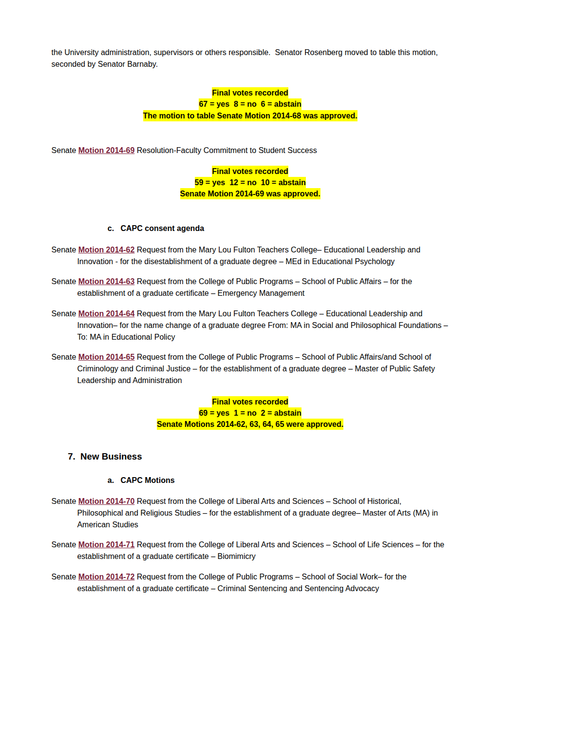the University administration, supervisors or others responsible. Senator Rosenberg moved to table this motion, seconded by Senator Barnaby.
Final votes recorded
67 = yes 8 = no 6 = abstain
The motion to table Senate Motion 2014-68 was approved.
Senate Motion 2014-69 Resolution-Faculty Commitment to Student Success
Final votes recorded
59 = yes 12 = no 10 = abstain
Senate Motion 2014-69 was approved.
c. CAPC consent agenda
Senate Motion 2014-62 Request from the Mary Lou Fulton Teachers College– Educational Leadership and Innovation - for the disestablishment of a graduate degree – MEd in Educational Psychology
Senate Motion 2014-63 Request from the College of Public Programs – School of Public Affairs – for the establishment of a graduate certificate – Emergency Management
Senate Motion 2014-64 Request from the Mary Lou Fulton Teachers College – Educational Leadership and Innovation– for the name change of a graduate degree From: MA in Social and Philosophical Foundations – To: MA in Educational Policy
Senate Motion 2014-65 Request from the College of Public Programs – School of Public Affairs/and School of Criminology and Criminal Justice – for the establishment of a graduate degree – Master of Public Safety Leadership and Administration
Final votes recorded
69 = yes 1 = no 2 = abstain
Senate Motions 2014-62, 63, 64, 65 were approved.
7. New Business
a. CAPC Motions
Senate Motion 2014-70 Request from the College of Liberal Arts and Sciences – School of Historical, Philosophical and Religious Studies – for the establishment of a graduate degree– Master of Arts (MA) in American Studies
Senate Motion 2014-71 Request from the College of Liberal Arts and Sciences – School of Life Sciences – for the establishment of a graduate certificate – Biomimicry
Senate Motion 2014-72 Request from the College of Public Programs – School of Social Work– for the establishment of a graduate certificate – Criminal Sentencing and Sentencing Advocacy